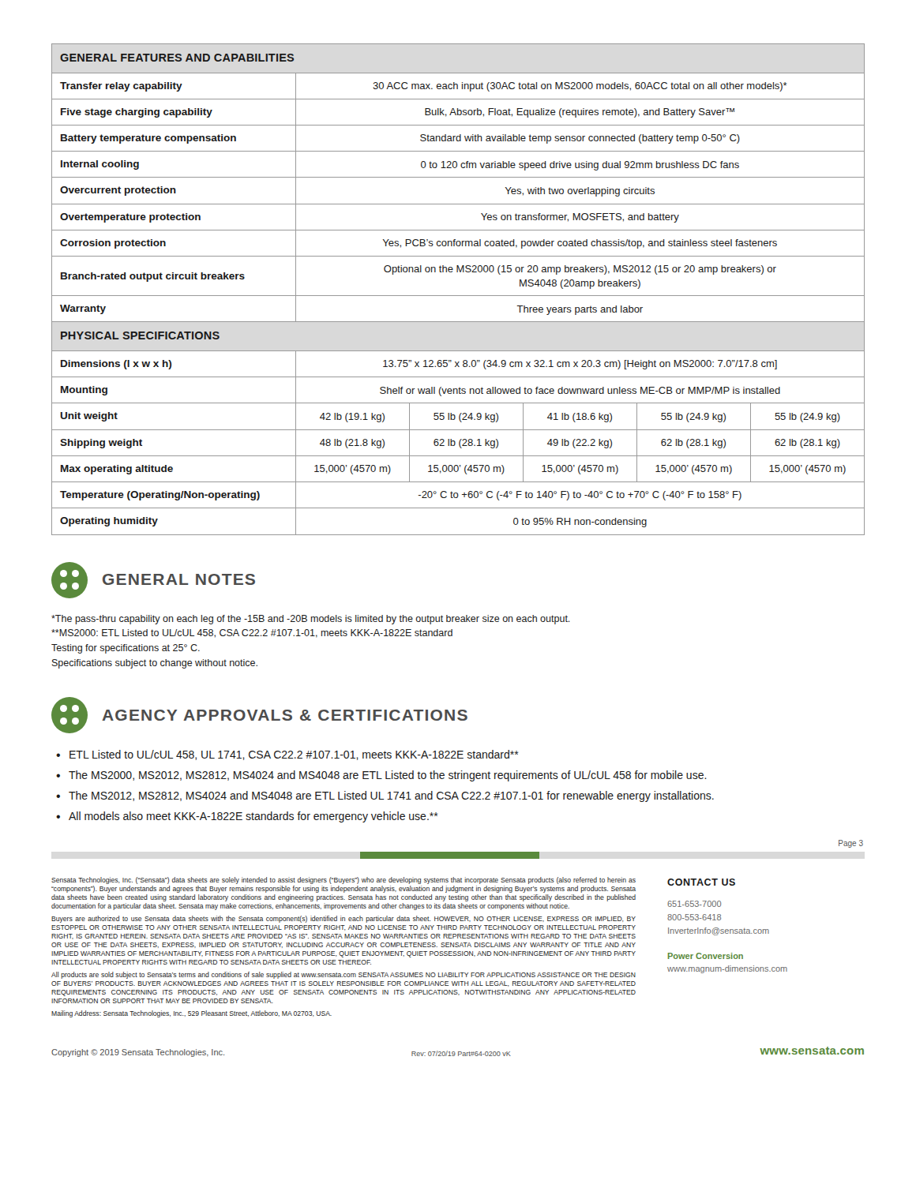| GENERAL FEATURES AND CAPABILITIES |
| --- |
| Transfer relay capability | 30 ACC max. each input (30AC total on MS2000 models, 60ACC total on all other models)* |
| Five stage charging capability | Bulk, Absorb, Float, Equalize (requires remote), and Battery Saver™ |
| Battery temperature compensation | Standard with available temp sensor connected (battery temp 0-50° C) |
| Internal cooling | 0 to 120 cfm variable speed drive using dual 92mm brushless DC fans |
| Overcurrent protection | Yes, with two overlapping circuits |
| Overtemperature protection | Yes on transformer, MOSFETS, and battery |
| Corrosion protection | Yes, PCB’s conformal coated, powder coated chassis/top, and stainless steel fasteners |
| Branch-rated output circuit breakers | Optional on the MS2000 (15 or 20 amp breakers), MS2012 (15 or 20 amp breakers) or MS4048 (20amp breakers) |
| Warranty | Three years parts and labor |
| PHYSICAL SPECIFICATIONS |
| Dimensions (l x w x h) | 13.75” x 12.65” x 8.0” (34.9 cm x 32.1 cm x 20.3 cm) [Height on MS2000: 7.0”/17.8 cm] |
| Mounting | Shelf or wall (vents not allowed to face downward unless ME-CB or MMP/MP is installed |
| Unit weight | 42 lb (19.1 kg) | 55 lb (24.9 kg) | 41 lb (18.6 kg) | 55 lb (24.9 kg) | 55 lb (24.9 kg) |
| Shipping weight | 48 lb (21.8 kg) | 62 lb (28.1 kg) | 49 lb (22.2 kg) | 62 lb (28.1 kg) | 62 lb (28.1 kg) |
| Max operating altitude | 15,000’ (4570 m) | 15,000’ (4570 m) | 15,000’ (4570 m) | 15,000’ (4570 m) | 15,000’ (4570 m) |
| Temperature (Operating/Non-operating) | -20° C to +60° C (-4° F to 140° F) to -40° C to +70° C (-40° F to 158° F) |
| Operating humidity | 0 to 95% RH non-condensing |
GENERAL NOTES
*The pass-thru capability on each leg of the -15B and -20B models is limited by the output breaker size on each output.
**MS2000: ETL Listed to UL/cUL 458, CSA C22.2 #107.1-01, meets KKK-A-1822E standard
Testing for specifications at 25° C.
Specifications subject to change without notice.
AGENCY APPROVALS & CERTIFICATIONS
ETL Listed to UL/cUL 458, UL 1741, CSA C22.2 #107.1-01, meets KKK-A-1822E standard**
The MS2000, MS2012, MS2812, MS4024 and MS4048 are ETL Listed to the stringent requirements of UL/cUL 458 for mobile use.
The MS2012, MS2812, MS4024 and MS4048 are ETL Listed UL 1741 and CSA C22.2 #107.1-01 for renewable energy installations.
All models also meet KKK-A-1822E standards for emergency vehicle use.**
Page 3
Sensata Technologies, Inc. (“Sensata”) data sheets are solely intended to assist designers (“Buyers”) who are developing systems that incorporate Sensata products (also referred to herein as “components”). Buyer understands and agrees that Buyer remains responsible for using its independent analysis, evaluation and judgment in designing Buyer’s systems and products. Sensata data sheets have been created using standard laboratory conditions and engineering practices. Sensata has not conducted any testing other than that specifically described in the published documentation for a particular data sheet. Sensata may make corrections, enhancements, improvements and other changes to its data sheets or components without notice.
Buyers are authorized to use Sensata data sheets with the Sensata component(s) identified in each particular data sheet. HOWEVER, NO OTHER LICENSE, EXPRESS OR IMPLIED, BY ESTOPPEL OR OTHERWISE TO ANY OTHER SENSATA INTELLECTUAL PROPERTY RIGHT, AND NO LICENSE TO ANY THIRD PARTY TECHNOLOGY OR INTELLECTUAL PROPERTY RIGHT, IS GRANTED HEREIN. SENSATA DATA SHEETS ARE PROVIDED “AS IS”. SENSATA MAKES NO WARRANTIES OR REPRESENTATIONS WITH REGARD TO THE DATA SHEETS OR USE OF THE DATA SHEETS, EXPRESS, IMPLIED OR STATUTORY, INCLUDING ACCURACY OR COMPLETENESS. SENSATA DISCLAIMS ANY WARRANTY OF TITLE AND ANY IMPLIED WARRANTIES OF MERCHANTABILITY, FITNESS FOR A PARTICULAR PURPOSE, QUIET ENJOYMENT, QUIET POSSESSION, AND NON-INFRINGEMENT OF ANY THIRD PARTY INTELLECTUAL PROPERTY RIGHTS WITH REGARD TO SENSATA DATA SHEETS OR USE THEREOF.
All products are sold subject to Sensata’s terms and conditions of sale supplied at www.sensata.com SENSATA ASSUMES NO LIABILITY FOR APPLICATIONS ASSISTANCE OR THE DESIGN OF BUYERS’ PRODUCTS. BUYER ACKNOWLEDGES AND AGREES THAT IT IS SOLELY RESPONSIBLE FOR COMPLIANCE WITH ALL LEGAL, REGULATORY AND SAFETY-RELATED REQUIREMENTS CONCERNING ITS PRODUCTS, AND ANY USE OF SENSATA COMPONENTS IN ITS APPLICATIONS, NOTWITHSTANDING ANY APPLICATIONS-RELATED INFORMATION OR SUPPORT THAT MAY BE PROVIDED BY SENSATA.
Mailing Address: Sensata Technologies, Inc., 529 Pleasant Street, Attleboro, MA 02703, USA.
CONTACT US
651-653-7000
800-553-6418
InverterInfo@sensata.com
Power Conversion
www.magnum-dimensions.com
Copyright © 2019 Sensata Technologies, Inc.
Rev: 07/20/19 Part#64-0200 vK
www.sensata.com